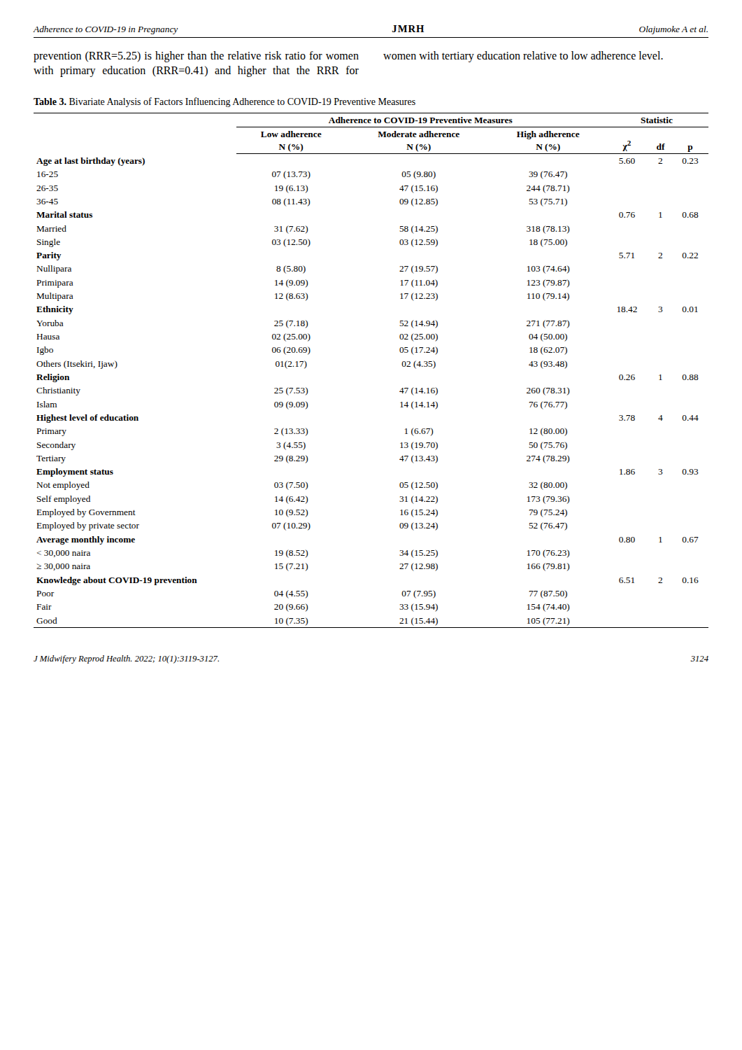Adherence to COVID-19 in Pregnancy
JMRH
Olajumoke A et al.
prevention (RRR=5.25) is higher than the relative risk ratio for women with primary education (RRR=0.41) and higher that the RRR for women with tertiary education relative to low adherence level.
Table 3. Bivariate Analysis of Factors Influencing Adherence to COVID-19 Preventive Measures
| | Adherence to COVID-19 Preventive Measures | Statistic |
| --- | --- | --- |
| Low adherence N (%) | Moderate adherence N (%) | High adherence N (%) | χ 2 | df | p |
| Age at last birthday (years) | | | | 5.60 | 2 | 0.23 |
| 16-25 | 07 (13.73) | 05 (9.80) | 39 (76.47) | | | |
| 26-35 | 19 (6.13) | 47 (15.16) | 244 (78.71) | | | |
| 36-45 | 08 (11.43) | 09 (12.85) | 53 (75.71) | | | |
| Marital status | | | | 0.76 | 1 | 0.68 |
| Married | 31 (7.62) | 58 (14.25) | 318 (78.13) | | | |
| Single | 03 (12.50) | 03 (12.59) | 18 (75.00) | | | |
| Parity | | | | 5.71 | 2 | 0.22 |
| Nullipara | 8 (5.80) | 27 (19.57) | 103 (74.64) | | | |
| Primipara | 14 (9.09) | 17 (11.04) | 123 (79.87) | | | |
| Multipara | 12 (8.63) | 17 (12.23) | 110 (79.14) | | | |
| Ethnicity | | | | 18.42 | 3 | 0.01 |
| Yoruba | 25 (7.18) | 52 (14.94) | 271 (77.87) | | | |
| Hausa | 02 (25.00) | 02 (25.00) | 04 (50.00) | | | |
| Igbo | 06 (20.69) | 05 (17.24) | 18 (62.07) | | | |
| Others (Itsekiri, Ijaw) | 01(2.17) | 02 (4.35) | 43 (93.48) | | | |
| Religion | | | | 0.26 | 1 | 0.88 |
| Christianity | 25 (7.53) | 47 (14.16) | 260 (78.31) | | | |
| Islam | 09 (9.09) | 14 (14.14) | 76 (76.77) | | | |
| Highest level of education | | | | 3.78 | 4 | 0.44 |
| Primary | 2 (13.33) | 1 (6.67) | 12 (80.00) | | | |
| Secondary | 3 (4.55) | 13 (19.70) | 50 (75.76) | | | |
| Tertiary | 29 (8.29) | 47 (13.43) | 274 (78.29) | | | |
| Employment status | | | | 1.86 | 3 | 0.93 |
| Not employed | 03 (7.50) | 05 (12.50) | 32 (80.00) | | | |
| Self employed | 14 (6.42) | 31 (14.22) | 173 (79.36) | | | |
| Employed by Government | 10 (9.52) | 16 (15.24) | 79 (75.24) | | | |
| Employed by private sector | 07 (10.29) | 09 (13.24) | 52 (76.47) | | | |
| Average monthly income | | | | 0.80 | 1 | 0.67 |
| < 30,000 naira | 19 (8.52) | 34 (15.25) | 170 (76.23) | | | |
| ≥ 30,000 naira | 15 (7.21) | 27 (12.98) | 166 (79.81) | | | |
| Knowledge about COVID-19 prevention | | | | 6.51 | 2 | 0.16 |
| Poor | 04 (4.55) | 07 (7.95) | 77 (87.50) | | | |
| Fair | 20 (9.66) | 33 (15.94) | 154 (74.40) | | | |
| Good | 10 (7.35) | 21 (15.44) | 105 (77.21) | | | |
J Midwifery Reprod Health. 2022; 10(1):3119-3127.
3124